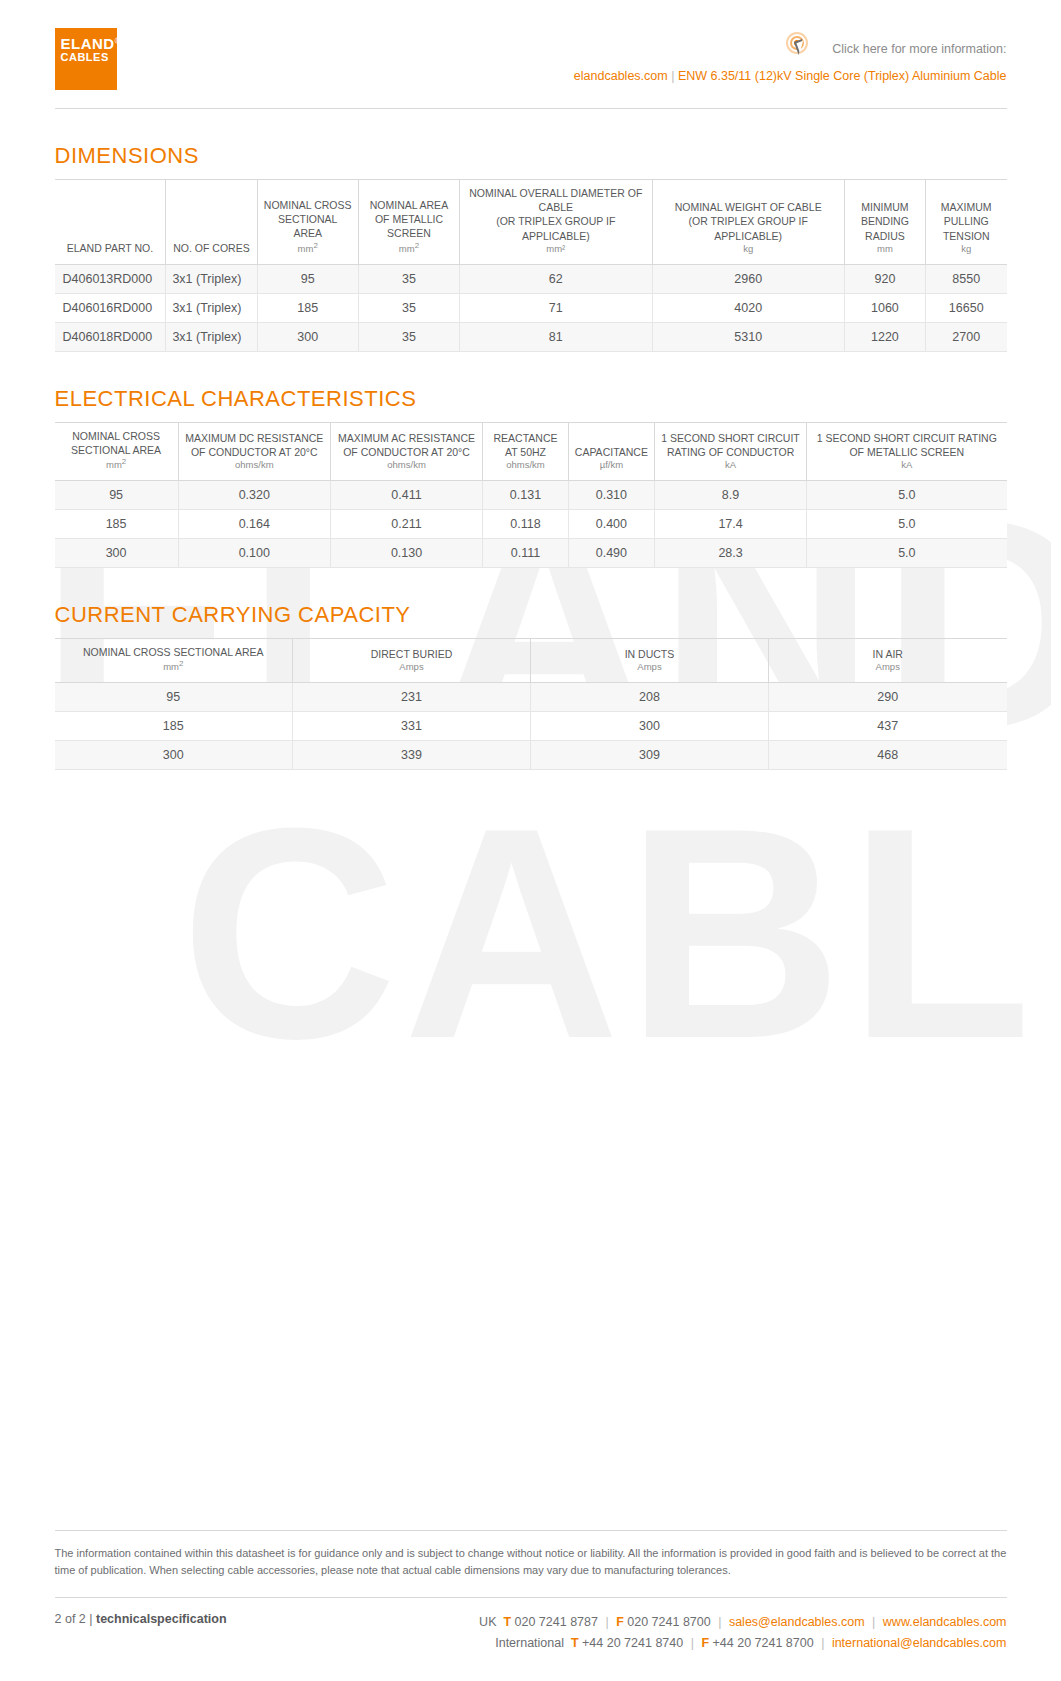ELAND CABLES
ELAND®
CABLES
Click here for more information:
elandcables.com | ENW 6.35/11 (12)kV Single Core (Triplex) Aluminium Cable
Dimensions
| Eland Part No. | No. of Cores | Nominal Cross Sectional Area mm 2 | Nominal Area of Metallic Screen mm 2 | Nominal Overall Diameter of Cable (or Triplex Group if Applicable) mm² | Nominal Weight of Cable (or Triplex Group if Applicable) kg | Minimum Bending Radius mm | Maximum Pulling Tension kg |
| --- | --- | --- | --- | --- | --- | --- | --- |
| D406013RD000 | 3x1 (Triplex) | 95 | 35 | 62 | 2960 | 920 | 8550 |
| D406016RD000 | 3x1 (Triplex) | 185 | 35 | 71 | 4020 | 1060 | 16650 |
| D406018RD000 | 3x1 (Triplex) | 300 | 35 | 81 | 5310 | 1220 | 2700 |
Electrical Characteristics
| Nominal Cross Sectional Area mm 2 | Maximum DC Resistance of Conductor at 20°C ohms/km | Maximum AC Resistance of Conductor at 20°C ohms/km | Reactance at 50Hz ohms/km | Capacitance µf/km | 1 Second Short Circuit Rating of Conductor kA | 1 Second Short Circuit Rating of Metallic Screen kA |
| --- | --- | --- | --- | --- | --- | --- |
| 95 | 0.320 | 0.411 | 0.131 | 0.310 | 8.9 | 5.0 |
| 185 | 0.164 | 0.211 | 0.118 | 0.400 | 17.4 | 5.0 |
| 300 | 0.100 | 0.130 | 0.111 | 0.490 | 28.3 | 5.0 |
Current Carrying Capacity
| Nominal Cross Sectional Area mm 2 | Direct Buried Amps | In Ducts Amps | In Air Amps |
| --- | --- | --- | --- |
| 95 | 231 | 208 | 290 |
| 185 | 331 | 300 | 437 |
| 300 | 339 | 309 | 468 |
The information contained within this datasheet is for guidance only and is subject to change without notice or liability. All the information is provided in good faith and is believed to be correct at the time of publication. When selecting cable accessories, please note that actual cable dimensions may vary due to manufacturing tolerances.
2 of 2 | technicalspecification
UK T 020 7241 8787 | F 020 7241 8700 | sales@elandcables.com | www.elandcables.com
International T +44 20 7241 8740 | F +44 20 7241 8700 | international@elandcables.com